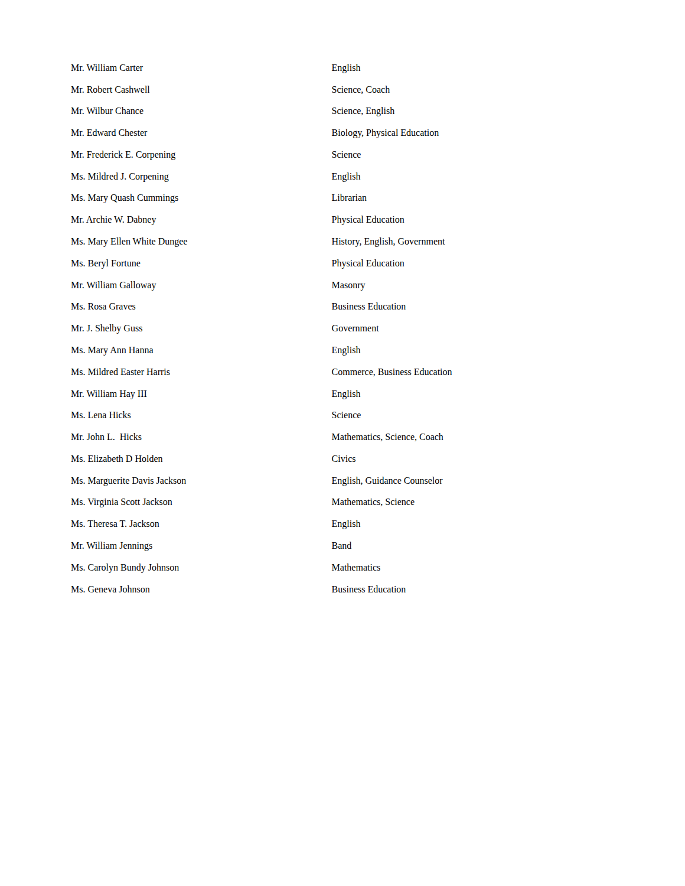| Mr. William Carter | English |
| Mr. Robert Cashwell | Science, Coach |
| Mr. Wilbur Chance | Science, English |
| Mr. Edward Chester | Biology, Physical Education |
| Mr. Frederick E. Corpening | Science |
| Ms. Mildred J. Corpening | English |
| Ms. Mary Quash Cummings | Librarian |
| Mr. Archie W. Dabney | Physical Education |
| Ms. Mary Ellen White Dungee | History, English, Government |
| Ms. Beryl Fortune | Physical Education |
| Mr. William Galloway | Masonry |
| Ms. Rosa Graves | Business Education |
| Mr. J. Shelby Guss | Government |
| Ms. Mary Ann Hanna | English |
| Ms. Mildred Easter Harris | Commerce, Business Education |
| Mr. William Hay III | English |
| Ms. Lena Hicks | Science |
| Mr. John L. Hicks | Mathematics, Science, Coach |
| Ms. Elizabeth D Holden | Civics |
| Ms. Marguerite Davis Jackson | English, Guidance Counselor |
| Ms. Virginia Scott Jackson | Mathematics, Science |
| Ms. Theresa T. Jackson | English |
| Mr. William Jennings | Band |
| Ms. Carolyn Bundy Johnson | Mathematics |
| Ms. Geneva Johnson | Business Education |